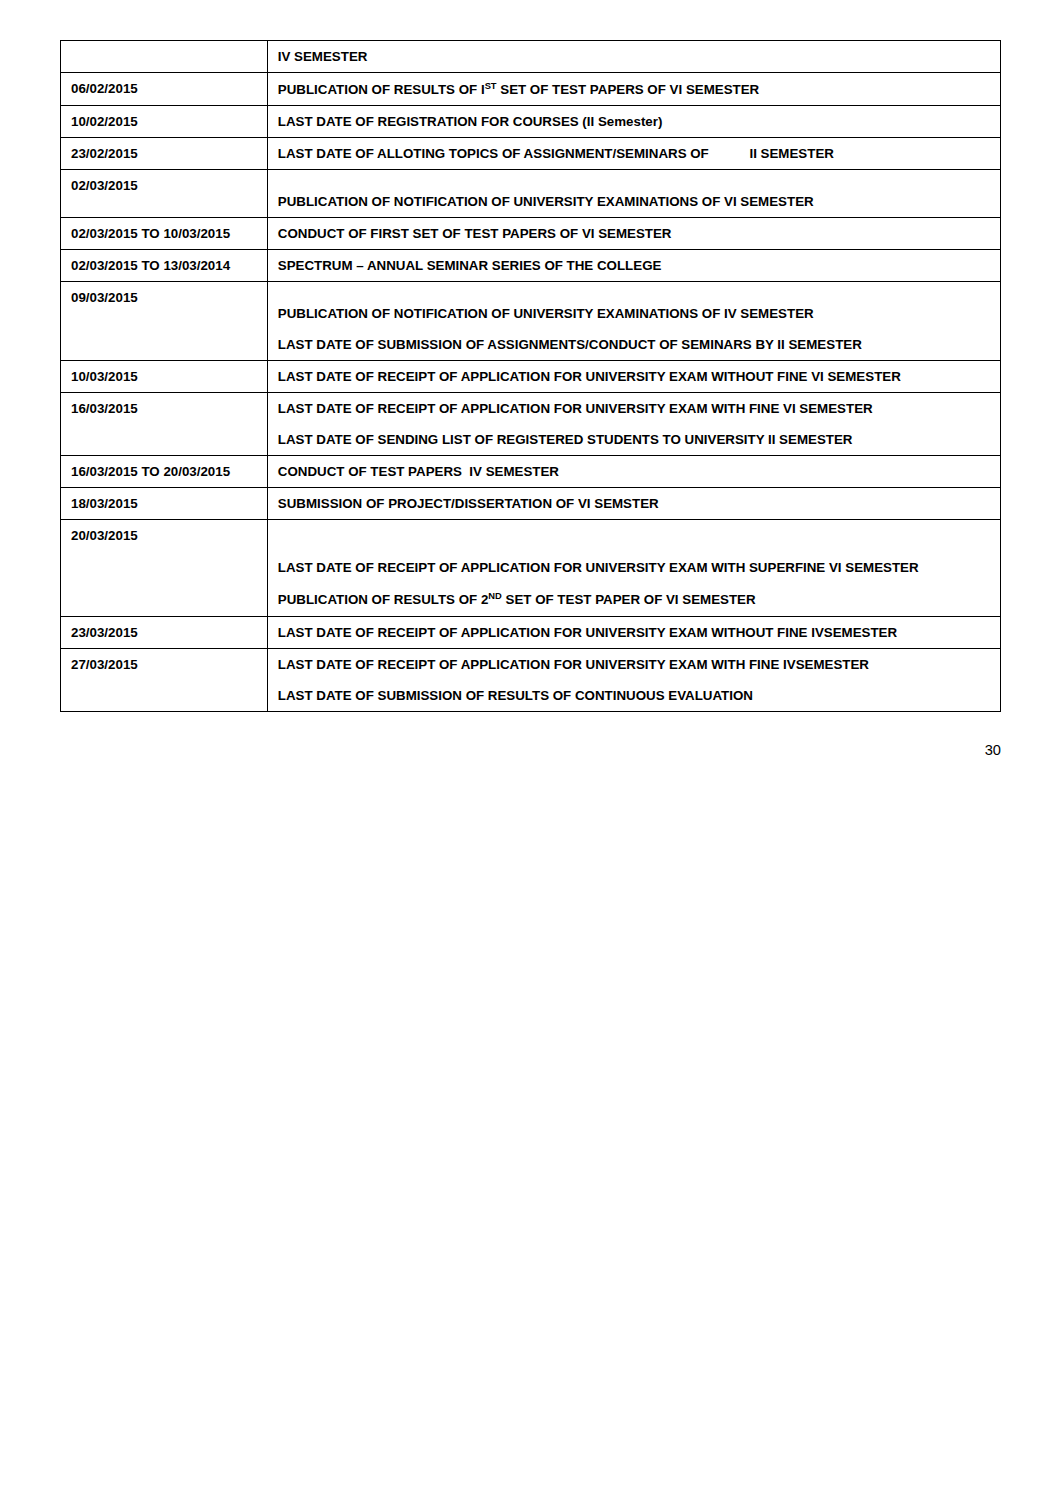| | IV SEMESTER |
| 06/02/2015 | PUBLICATION OF RESULTS OF I ST SET OF TEST PAPERS OF VI SEMESTER |
| 10/02/2015 | LAST DATE OF REGISTRATION FOR COURSES (II Semester) |
| 23/02/2015 | LAST DATE OF ALLOTING TOPICS OF ASSIGNMENT/SEMINARS OF II SEMESTER |
| 02/03/2015 | PUBLICATION OF NOTIFICATION OF UNIVERSITY EXAMINATIONS OF VI SEMESTER |
| 02/03/2015 TO 10/03/2015 | CONDUCT OF FIRST SET OF TEST PAPERS OF VI SEMESTER |
| 02/03/2015 TO 13/03/2014 | SPECTRUM – ANNUAL SEMINAR SERIES OF THE COLLEGE |
| 09/03/2015 | PUBLICATION OF NOTIFICATION OF UNIVERSITY EXAMINATIONS OF IV SEMESTER LAST DATE OF SUBMISSION OF ASSIGNMENTS/CONDUCT OF SEMINARS BY II SEMESTER |
| 10/03/2015 | LAST DATE OF RECEIPT OF APPLICATION FOR UNIVERSITY EXAM WITHOUT FINE VI SEMESTER |
| 16/03/2015 | LAST DATE OF RECEIPT OF APPLICATION FOR UNIVERSITY EXAM WITH FINE VI SEMESTER LAST DATE OF SENDING LIST OF REGISTERED STUDENTS TO UNIVERSITY II SEMESTER |
| 16/03/2015 TO 20/03/2015 | CONDUCT OF TEST PAPERS IV SEMESTER |
| 18/03/2015 | SUBMISSION OF PROJECT/DISSERTATION OF VI SEMSTER |
| 20/03/2015 | LAST DATE OF RECEIPT OF APPLICATION FOR UNIVERSITY EXAM WITH SUPERFINE VI SEMESTER PUBLICATION OF RESULTS OF 2 ND SET OF TEST PAPER OF VI SEMESTER |
| 23/03/2015 | LAST DATE OF RECEIPT OF APPLICATION FOR UNIVERSITY EXAM WITHOUT FINE IVSEMESTER |
| 27/03/2015 | LAST DATE OF RECEIPT OF APPLICATION FOR UNIVERSITY EXAM WITH FINE IVSEMESTER LAST DATE OF SUBMISSION OF RESULTS OF CONTINUOUS EVALUATION |
30